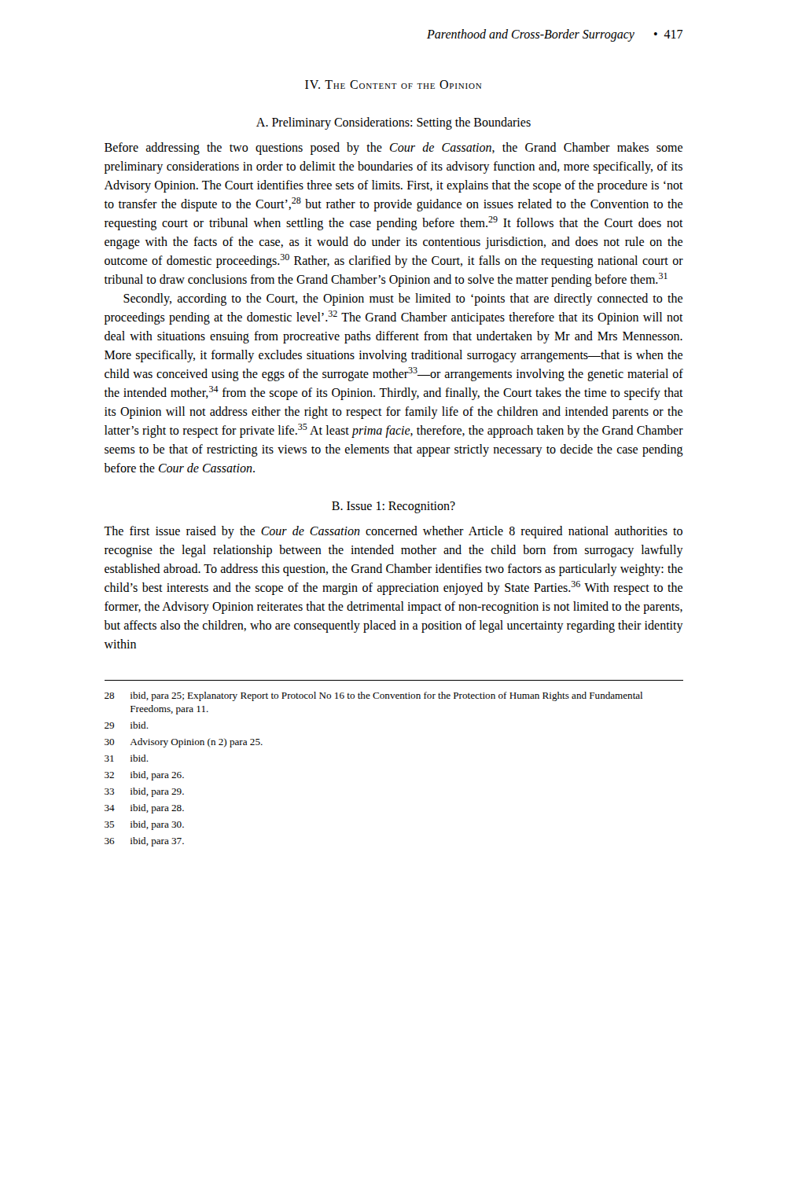Parenthood and Cross-Border Surrogacy• 417
IV. The Content of the Opinion
A. Preliminary Considerations: Setting the Boundaries
Before addressing the two questions posed by the Cour de Cassation, the Grand Chamber makes some preliminary considerations in order to delimit the boundaries of its advisory function and, more specifically, of its Advisory Opinion. The Court identifies three sets of limits. First, it explains that the scope of the procedure is ‘not to transfer the dispute to the Court’,28 but rather to provide guidance on issues related to the Convention to the requesting court or tribunal when settling the case pending before them.29 It follows that the Court does not engage with the facts of the case, as it would do under its contentious jurisdiction, and does not rule on the outcome of domestic proceedings.30 Rather, as clarified by the Court, it falls on the requesting national court or tribunal to draw conclusions from the Grand Chamber’s Opinion and to solve the matter pending before them.31
Secondly, according to the Court, the Opinion must be limited to ‘points that are directly connected to the proceedings pending at the domestic level’.32 The Grand Chamber anticipates therefore that its Opinion will not deal with situations ensuing from procreative paths different from that undertaken by Mr and Mrs Mennesson. More specifically, it formally excludes situations involving traditional surrogacy arrangements—that is when the child was conceived using the eggs of the surrogate mother33—or arrangements involving the genetic material of the intended mother,34 from the scope of its Opinion. Thirdly, and finally, the Court takes the time to specify that its Opinion will not address either the right to respect for family life of the children and intended parents or the latter’s right to respect for private life.35 At least prima facie, therefore, the approach taken by the Grand Chamber seems to be that of restricting its views to the elements that appear strictly necessary to decide the case pending before the Cour de Cassation.
B. Issue 1: Recognition?
The first issue raised by the Cour de Cassation concerned whether Article 8 required national authorities to recognise the legal relationship between the intended mother and the child born from surrogacy lawfully established abroad. To address this question, the Grand Chamber identifies two factors as particularly weighty: the child’s best interests and the scope of the margin of appreciation enjoyed by State Parties.36 With respect to the former, the Advisory Opinion reiterates that the detrimental impact of non-recognition is not limited to the parents, but affects also the children, who are consequently placed in a position of legal uncertainty regarding their identity within
28 ibid, para 25; Explanatory Report to Protocol No 16 to the Convention for the Protection of Human Rights and Fundamental Freedoms, para 11.
29 ibid.
30 Advisory Opinion (n 2) para 25.
31 ibid.
32 ibid, para 26.
33 ibid, para 29.
34 ibid, para 28.
35 ibid, para 30.
36 ibid, para 37.